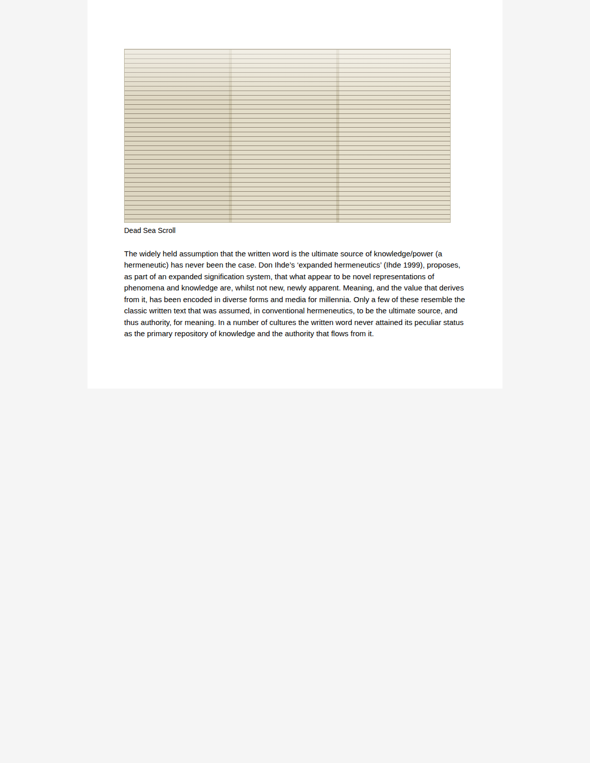Dead Sea Scroll
The widely held assumption that the written word is the ultimate source of knowledge/power (a hermeneutic) has never been the case. Don Ihde’s ‘expanded hermeneutics’ (Ihde 1999), proposes, as part of an expanded signification system, that what appear to be novel representations of phenomena and knowledge are, whilst not new, newly apparent. Meaning, and the value that derives from it, has been encoded in diverse forms and media for millennia. Only a few of these resemble the classic written text that was assumed, in conventional hermeneutics, to be the ultimate source, and thus authority, for meaning. In a number of cultures the written word never attained its peculiar status as the primary repository of knowledge and the authority that flows from it.